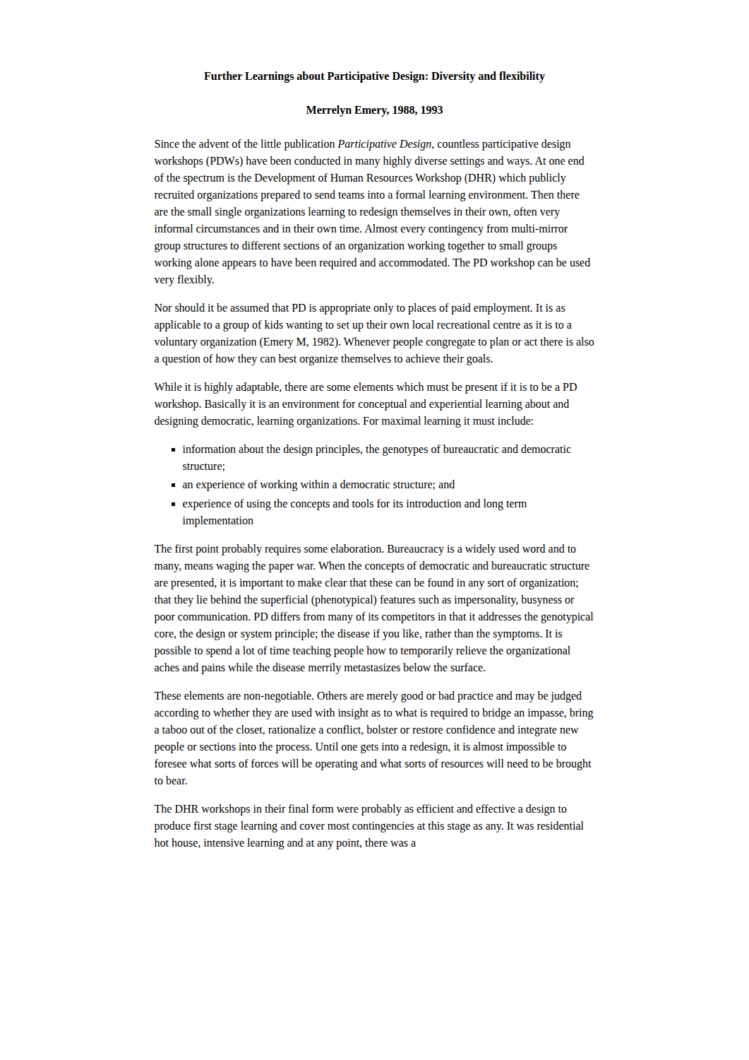Further Learnings about Participative Design: Diversity and flexibility
Merrelyn Emery, 1988, 1993
Since the advent of the little publication Participative Design, countless participative design workshops (PDWs) have been conducted in many highly diverse settings and ways. At one end of the spectrum is the Development of Human Resources Workshop (DHR) which publicly recruited organizations prepared to send teams into a formal learning environment. Then there are the small single organizations learning to redesign themselves in their own, often very informal circumstances and in their own time. Almost every contingency from multi-mirror group structures to different sections of an organization working together to small groups working alone appears to have been required and accommodated. The PD workshop can be used very flexibly.
Nor should it be assumed that PD is appropriate only to places of paid employment. It is as applicable to a group of kids wanting to set up their own local recreational centre as it is to a voluntary organization (Emery M, 1982). Whenever people congregate to plan or act there is also a question of how they can best organize themselves to achieve their goals.
While it is highly adaptable, there are some elements which must be present if it is to be a PD workshop. Basically it is an environment for conceptual and experiential learning about and designing democratic, learning organizations. For maximal learning it must include:
information about the design principles, the genotypes of bureaucratic and democratic structure;
an experience of working within a democratic structure; and
experience of using the concepts and tools for its introduction and long term implementation
The first point probably requires some elaboration. Bureaucracy is a widely used word and to many, means waging the paper war. When the concepts of democratic and bureaucratic structure are presented, it is important to make clear that these can be found in any sort of organization; that they lie behind the superficial (phenotypical) features such as impersonality, busyness or poor communication. PD differs from many of its competitors in that it addresses the genotypical core, the design or system principle; the disease if you like, rather than the symptoms. It is possible to spend a lot of time teaching people how to temporarily relieve the organizational aches and pains while the disease merrily metastasizes below the surface.
These elements are non-negotiable. Others are merely good or bad practice and may be judged according to whether they are used with insight as to what is required to bridge an impasse, bring a taboo out of the closet, rationalize a conflict, bolster or restore confidence and integrate new people or sections into the process. Until one gets into a redesign, it is almost impossible to foresee what sorts of forces will be operating and what sorts of resources will need to be brought to bear.
The DHR workshops in their final form were probably as efficient and effective a design to produce first stage learning and cover most contingencies at this stage as any. It was residential hot house, intensive learning and at any point, there was a